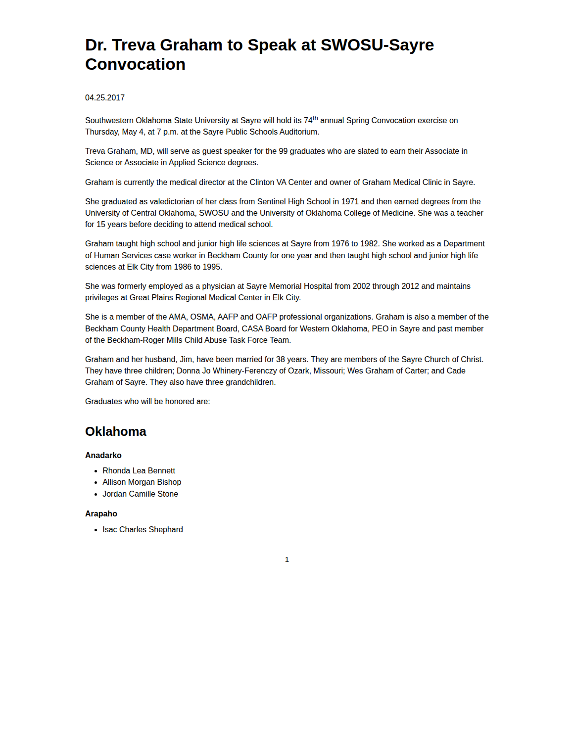Dr. Treva Graham to Speak at SWOSU-Sayre Convocation
04.25.2017
Southwestern Oklahoma State University at Sayre will hold its 74th annual Spring Convocation exercise on Thursday, May 4, at 7 p.m. at the Sayre Public Schools Auditorium.
Treva Graham, MD, will serve as guest speaker for the 99 graduates who are slated to earn their Associate in Science or Associate in Applied Science degrees.
Graham is currently the medical director at the Clinton VA Center and owner of Graham Medical Clinic in Sayre.
She graduated as valedictorian of her class from Sentinel High School in 1971 and then earned degrees from the University of Central Oklahoma, SWOSU and the University of Oklahoma College of Medicine. She was a teacher for 15 years before deciding to attend medical school.
Graham taught high school and junior high life sciences at Sayre from 1976 to 1982. She worked as a Department of Human Services case worker in Beckham County for one year and then taught high school and junior high life sciences at Elk City from 1986 to 1995.
She was formerly employed as a physician at Sayre Memorial Hospital from 2002 through 2012 and maintains privileges at Great Plains Regional Medical Center in Elk City.
She is a member of the AMA, OSMA, AAFP and OAFP professional organizations. Graham is also a member of the Beckham County Health Department Board, CASA Board for Western Oklahoma, PEO in Sayre and past member of the Beckham-Roger Mills Child Abuse Task Force Team.
Graham and her husband, Jim, have been married for 38 years. They are members of the Sayre Church of Christ. They have three children; Donna Jo Whinery-Ferenczy of Ozark, Missouri; Wes Graham of Carter; and Cade Graham of Sayre. They also have three grandchildren.
Graduates who will be honored are:
Oklahoma
Anadarko
Rhonda Lea Bennett
Allison Morgan Bishop
Jordan Camille Stone
Arapaho
Isac Charles Shephard
1